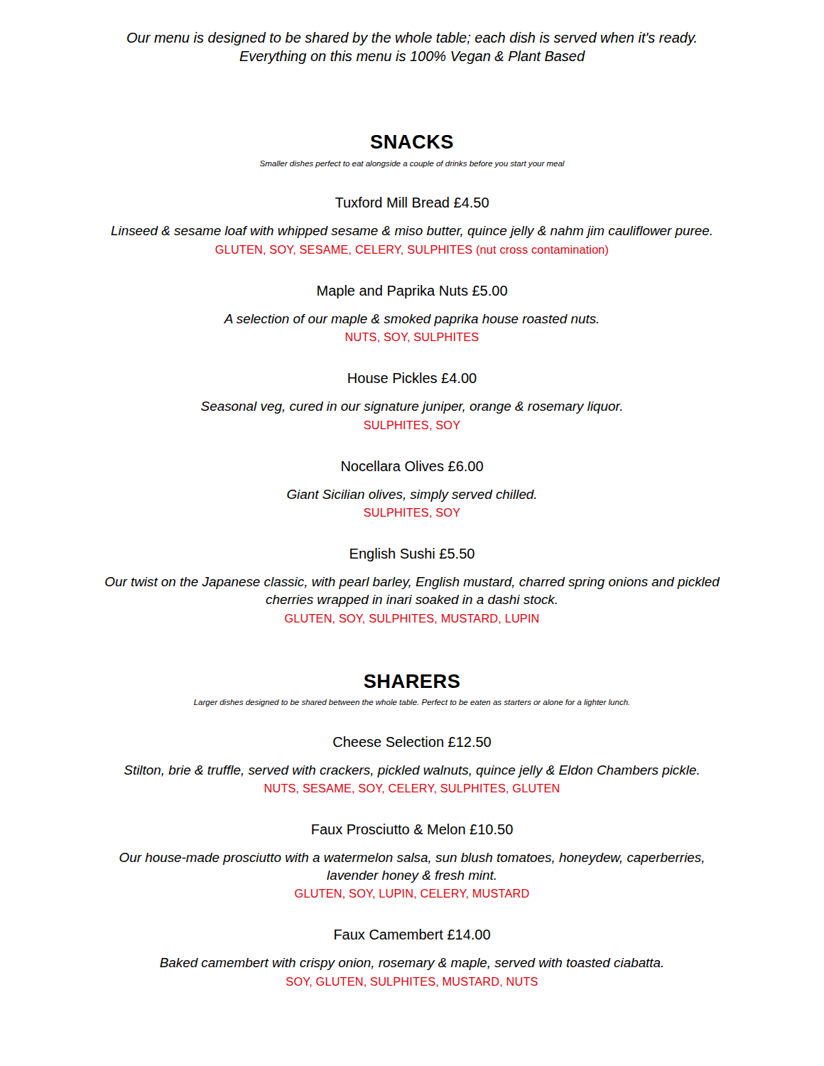Our menu is designed to be shared by the whole table; each dish is served when it's ready. Everything on this menu is 100% Vegan & Plant Based
SNACKS
Smaller dishes perfect to eat alongside a couple of drinks before you start your meal
Tuxford Mill Bread £4.50
Linseed & sesame loaf with whipped sesame & miso butter, quince jelly & nahm jim cauliflower puree.
GLUTEN, SOY, SESAME, CELERY, SULPHITES (nut cross contamination)
Maple and Paprika Nuts £5.00
A selection of our maple & smoked paprika house roasted nuts.
NUTS, SOY, SULPHITES
House Pickles £4.00
Seasonal veg, cured in our signature juniper, orange & rosemary liquor.
SULPHITES, SOY
Nocellara Olives £6.00
Giant Sicilian olives, simply served chilled.
SULPHITES, SOY
English Sushi £5.50
Our twist on the Japanese classic, with pearl barley, English mustard, charred spring onions and pickled cherries wrapped in inari soaked in a dashi stock.
GLUTEN, SOY, SULPHITES, MUSTARD, LUPIN
SHARERS
Larger dishes designed to be shared between the whole table. Perfect to be eaten as starters or alone for a lighter lunch.
Cheese Selection £12.50
Stilton, brie & truffle, served with crackers, pickled walnuts, quince jelly & Eldon Chambers pickle.
NUTS, SESAME, SOY, CELERY, SULPHITES, GLUTEN
Faux Prosciutto & Melon £10.50
Our house-made prosciutto with a watermelon salsa, sun blush tomatoes, honeydew, caperberries, lavender honey & fresh mint.
GLUTEN, SOY, LUPIN, CELERY, MUSTARD
Faux Camembert £14.00
Baked camembert with crispy onion, rosemary & maple, served with toasted ciabatta.
SOY, GLUTEN, SULPHITES, MUSTARD, NUTS